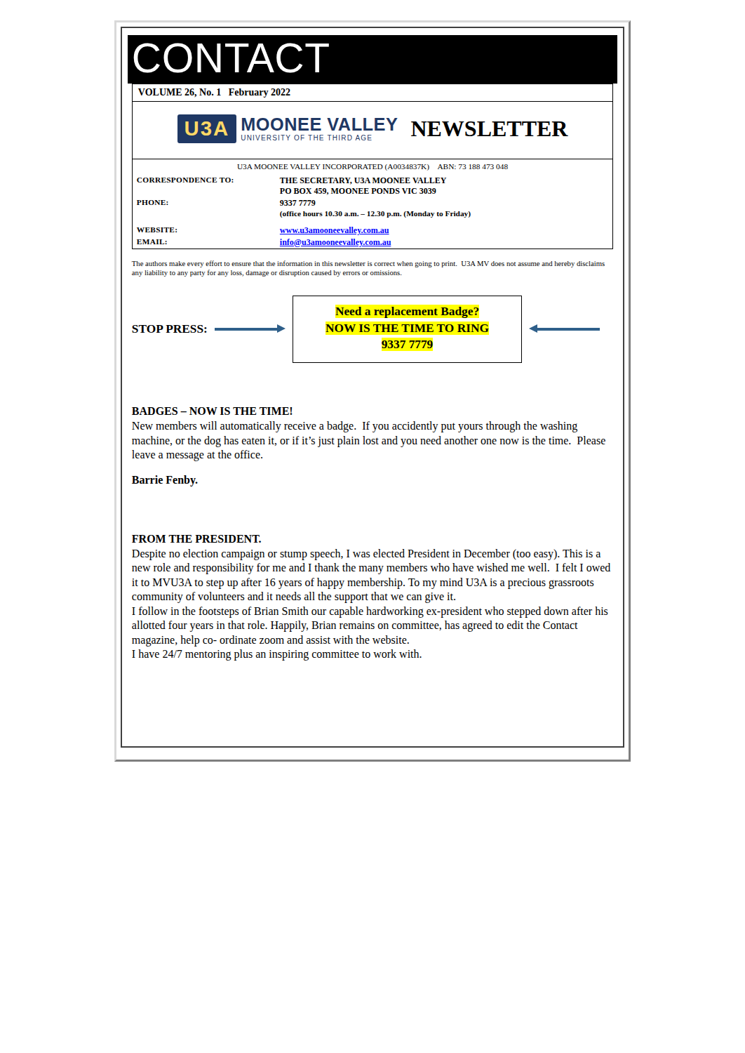CONTACT
VOLUME 26, No. 1 February 2022
U3A MOONEE VALLEY UNIVERSITY OF THE THIRD AGE NEWSLETTER
U3A MOONEE VALLEY INCORPORATED (A0034837K) ABN: 73 188 473 048
| Correspondence to: | THE SECRETARY, U3A MOONEE VALLEY PO BOX 459, MOONEE PONDS VIC 3039 |
| Phone: | 9337 7779 (office hours 10.30 a.m. – 12.30 p.m. (Monday to Friday) |
| Website: | www.u3amooneevalley.com.au |
| Email: | info@u3amooneevalley.com.au |
The authors make every effort to ensure that the information in this newsletter is correct when going to print. U3A MV does not assume and hereby disclaims any liability to any party for any loss, damage or disruption caused by errors or omissions.
STOP PRESS:
Need a replacement Badge?
NOW IS THE TIME TO RING
9337 7779
BADGES – NOW IS THE TIME!
New members will automatically receive a badge. If you accidently put yours through the washing machine, or the dog has eaten it, or if it’s just plain lost and you need another one now is the time. Please leave a message at the office.
Barrie Fenby.
FROM THE PRESIDENT.
Despite no election campaign or stump speech, I was elected President in December (too easy). This is a new role and responsibility for me and I thank the many members who have wished me well. I felt I owed it to MVU3A to step up after 16 years of happy membership. To my mind U3A is a precious grassroots community of volunteers and it needs all the support that we can give it.
I follow in the footsteps of Brian Smith our capable hardworking ex-president who stepped down after his allotted four years in that role. Happily, Brian remains on committee, has agreed to edit the Contact magazine, help co- ordinate zoom and assist with the website.
I have 24/7 mentoring plus an inspiring committee to work with.